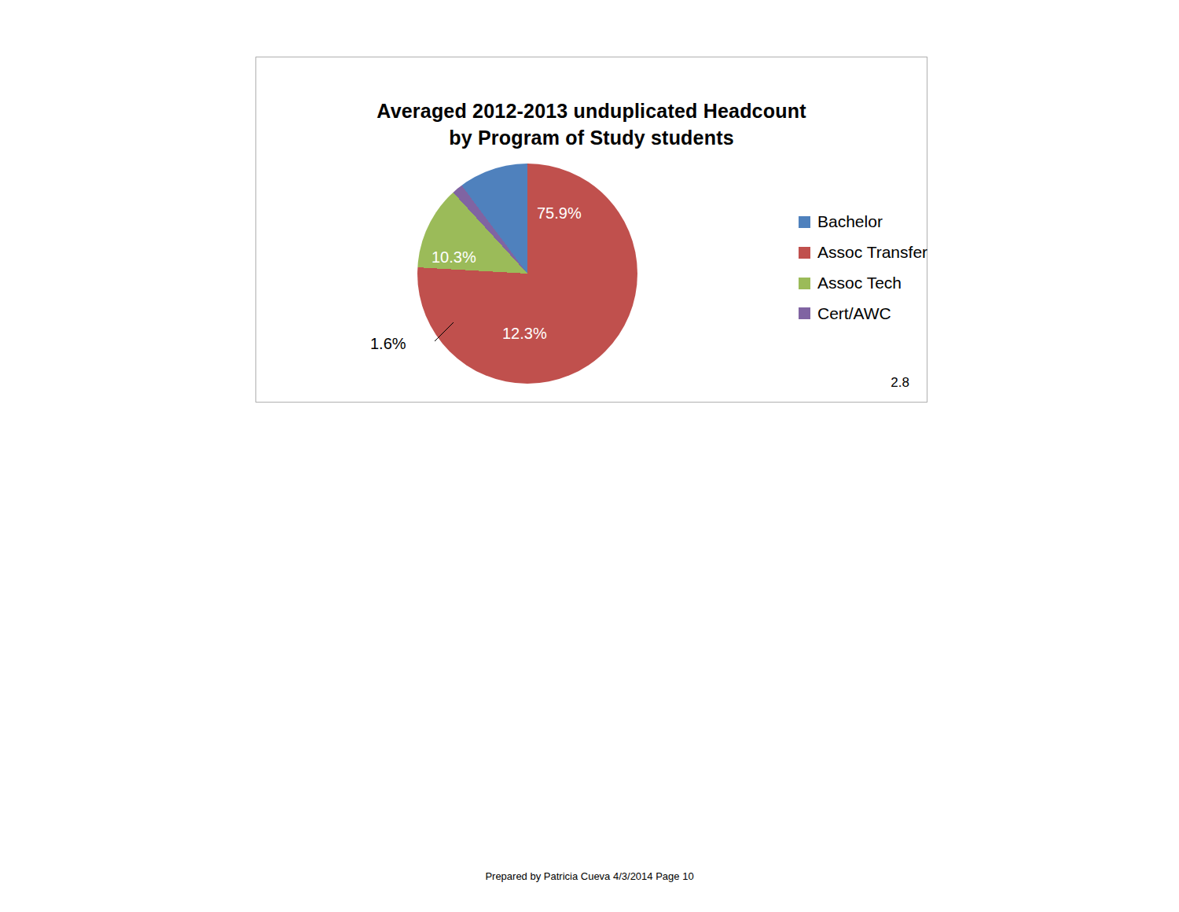Averaged 2012-2013 unduplicated Headcount
by Program of Study students
75.9% 12.3% 10.3% 1.6%
Bachelor
Assoc Transfer
Assoc Tech
Cert/AWC
2.8
Prepared by Patricia Cueva 4/3/2014 Page 10